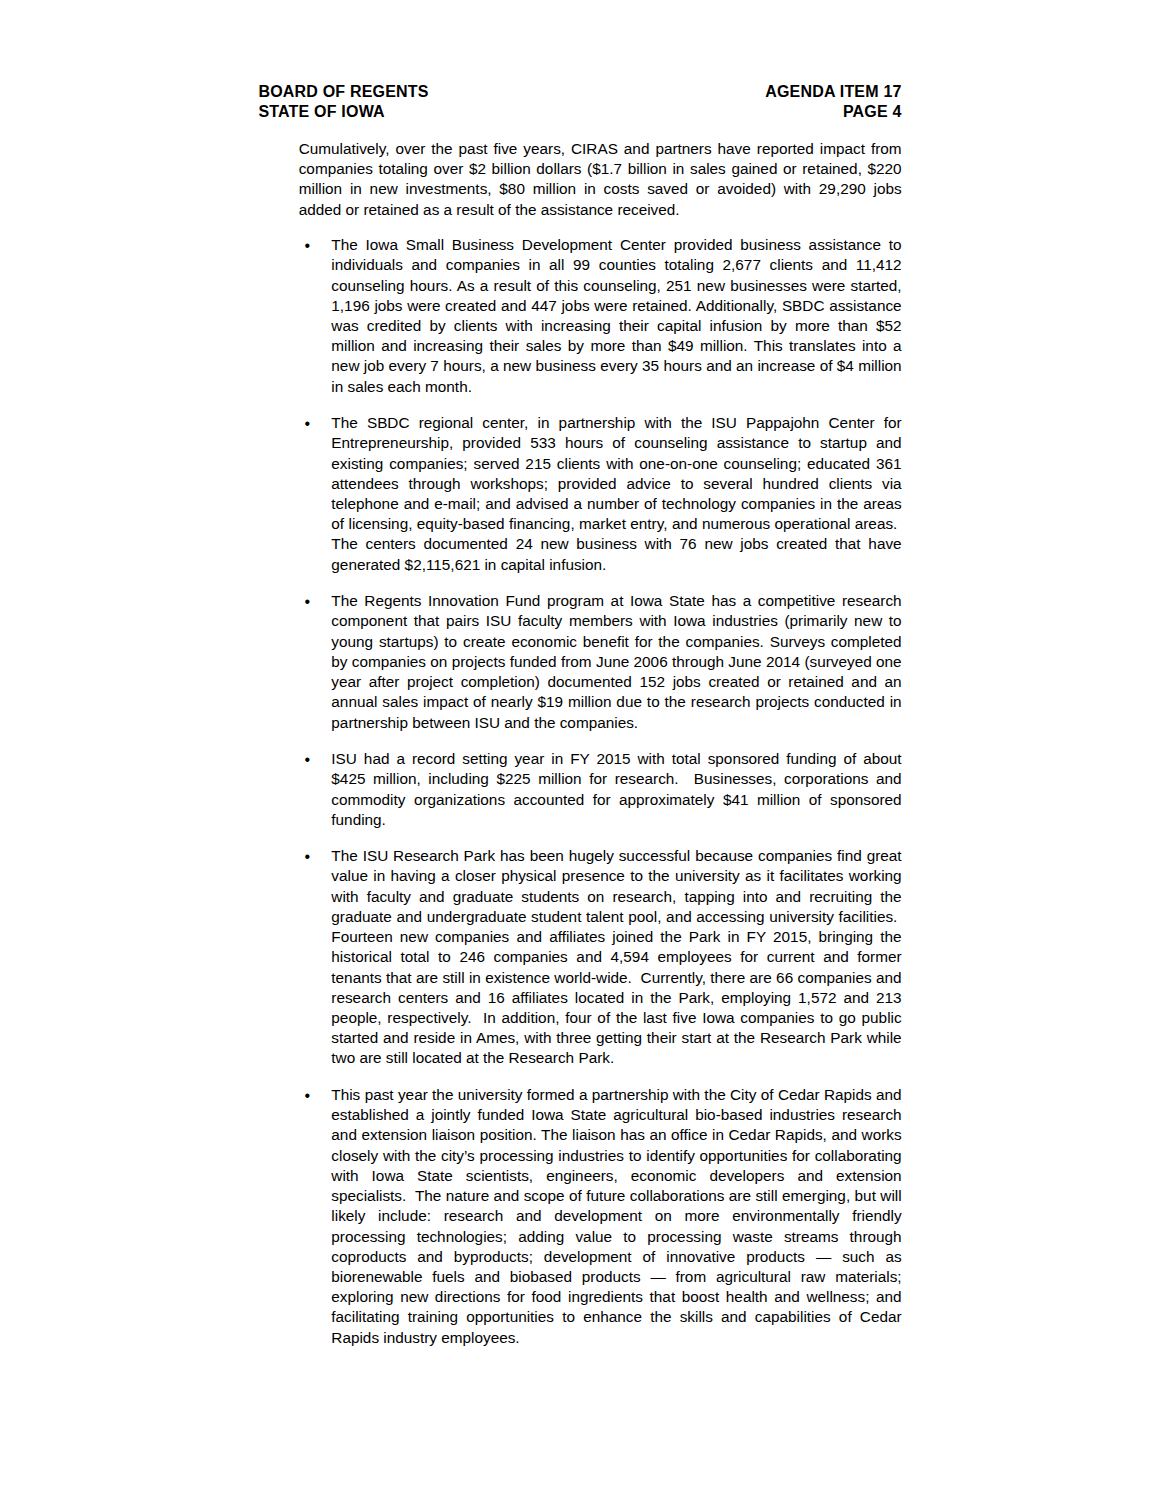| BOARD OF REGENTS | AGENDA ITEM 17 |
| STATE OF IOWA | PAGE 4 |
Cumulatively, over the past five years, CIRAS and partners have reported impact from companies totaling over $2 billion dollars ($1.7 billion in sales gained or retained, $220 million in new investments, $80 million in costs saved or avoided) with 29,290 jobs added or retained as a result of the assistance received.
The Iowa Small Business Development Center provided business assistance to individuals and companies in all 99 counties totaling 2,677 clients and 11,412 counseling hours. As a result of this counseling, 251 new businesses were started, 1,196 jobs were created and 447 jobs were retained. Additionally, SBDC assistance was credited by clients with increasing their capital infusion by more than $52 million and increasing their sales by more than $49 million. This translates into a new job every 7 hours, a new business every 35 hours and an increase of $4 million in sales each month.
The SBDC regional center, in partnership with the ISU Pappajohn Center for Entrepreneurship, provided 533 hours of counseling assistance to startup and existing companies; served 215 clients with one-on-one counseling; educated 361 attendees through workshops; provided advice to several hundred clients via telephone and e-mail; and advised a number of technology companies in the areas of licensing, equity-based financing, market entry, and numerous operational areas. The centers documented 24 new business with 76 new jobs created that have generated $2,115,621 in capital infusion.
The Regents Innovation Fund program at Iowa State has a competitive research component that pairs ISU faculty members with Iowa industries (primarily new to young startups) to create economic benefit for the companies. Surveys completed by companies on projects funded from June 2006 through June 2014 (surveyed one year after project completion) documented 152 jobs created or retained and an annual sales impact of nearly $19 million due to the research projects conducted in partnership between ISU and the companies.
ISU had a record setting year in FY 2015 with total sponsored funding of about $425 million, including $225 million for research. Businesses, corporations and commodity organizations accounted for approximately $41 million of sponsored funding.
The ISU Research Park has been hugely successful because companies find great value in having a closer physical presence to the university as it facilitates working with faculty and graduate students on research, tapping into and recruiting the graduate and undergraduate student talent pool, and accessing university facilities. Fourteen new companies and affiliates joined the Park in FY 2015, bringing the historical total to 246 companies and 4,594 employees for current and former tenants that are still in existence world-wide. Currently, there are 66 companies and research centers and 16 affiliates located in the Park, employing 1,572 and 213 people, respectively. In addition, four of the last five Iowa companies to go public started and reside in Ames, with three getting their start at the Research Park while two are still located at the Research Park.
This past year the university formed a partnership with the City of Cedar Rapids and established a jointly funded Iowa State agricultural bio-based industries research and extension liaison position. The liaison has an office in Cedar Rapids, and works closely with the city’s processing industries to identify opportunities for collaborating with Iowa State scientists, engineers, economic developers and extension specialists. The nature and scope of future collaborations are still emerging, but will likely include: research and development on more environmentally friendly processing technologies; adding value to processing waste streams through coproducts and byproducts; development of innovative products — such as biorenewable fuels and biobased products — from agricultural raw materials; exploring new directions for food ingredients that boost health and wellness; and facilitating training opportunities to enhance the skills and capabilities of Cedar Rapids industry employees.